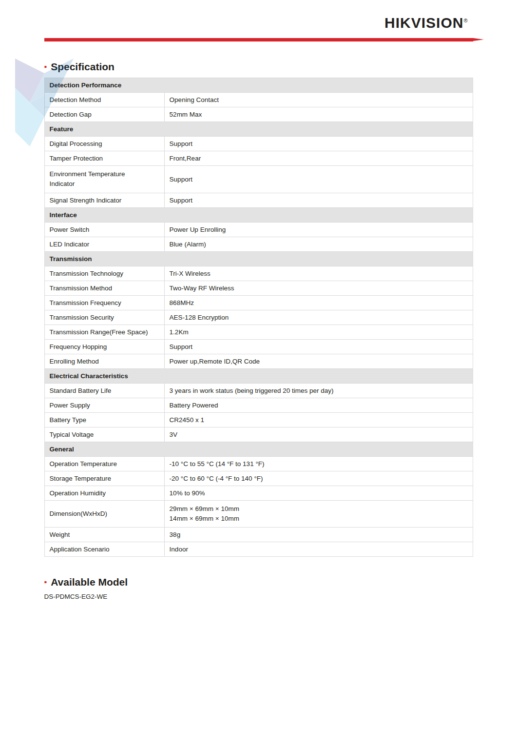HIKVISION®
Specification
| Detection Performance |
| Detection Method | Opening Contact |
| Detection Gap | 52mm Max |
| Feature |
| Digital Processing | Support |
| Tamper Protection | Front,Rear |
| Environment Temperature Indicator | Support |
| Signal Strength Indicator | Support |
| Interface |
| Power Switch | Power Up Enrolling |
| LED Indicator | Blue (Alarm) |
| Transmission |
| Transmission Technology | Tri-X Wireless |
| Transmission Method | Two-Way RF Wireless |
| Transmission Frequency | 868MHz |
| Transmission Security | AES-128 Encryption |
| Transmission Range(Free Space) | 1.2Km |
| Frequency Hopping | Support |
| Enrolling Method | Power up,Remote ID,QR Code |
| Electrical Characteristics |
| Standard Battery Life | 3 years in work status (being triggered 20 times per day) |
| Power Supply | Battery Powered |
| Battery Type | CR2450 x 1 |
| Typical Voltage | 3V |
| General |
| Operation Temperature | -10 °C to 55 °C (14 °F to 131 °F) |
| Storage Temperature | -20 °C to 60 °C (-4 °F to 140 °F) |
| Operation Humidity | 10% to 90% |
| Dimension(WxHxD) | 29mm × 69mm × 10mm 14mm × 69mm × 10mm |
| Weight | 38g |
| Application Scenario | Indoor |
Available Model
DS-PDMCS-EG2-WE